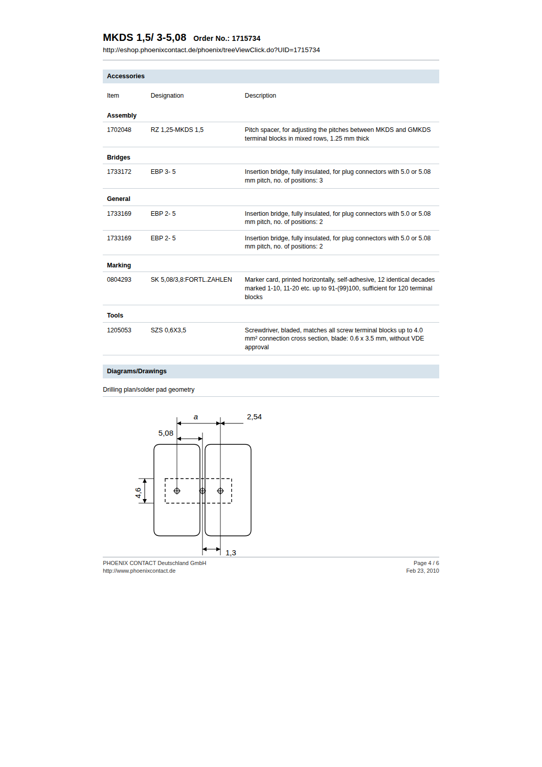MKDS 1,5/ 3-5,08 Order No.: 1715734
http://eshop.phoenixcontact.de/phoenix/treeViewClick.do?UID=1715734
Accessories
| Item | Designation | Description |
| --- | --- | --- |
| Assembly |
| 1702048 | RZ 1,25-MKDS 1,5 | Pitch spacer, for adjusting the pitches between MKDS and GMKDS terminal blocks in mixed rows, 1.25 mm thick |
| Bridges |
| 1733172 | EBP 3- 5 | Insertion bridge, fully insulated, for plug connectors with 5.0 or 5.08 mm pitch, no. of positions: 3 |
| General |
| 1733169 | EBP 2- 5 | Insertion bridge, fully insulated, for plug connectors with 5.0 or 5.08 mm pitch, no. of positions: 2 |
| 1733169 | EBP 2- 5 | Insertion bridge, fully insulated, for plug connectors with 5.0 or 5.08 mm pitch, no. of positions: 2 |
| Marking |
| 0804293 | SK 5,08/3,8:FORTL.ZAHLEN | Marker card, printed horizontally, self-adhesive, 12 identical decades marked 1-10, 11-20 etc. up to 91-(99)100, sufficient for 120 terminal blocks |
| Tools |
| 1205053 | SZS 0,6X3,5 | Screwdriver, bladed, matches all screw terminal blocks up to 4.0 mm² connection cross section, blade: 0.6 x 3.5 mm, without VDE approval |
Diagrams/Drawings
Drilling plan/solder pad geometry
a 2,54 5,08 4,6 1,3
PHOENIX CONTACT Deutschland GmbH
http://www.phoenixcontact.de
Page 4 / 6
Feb 23, 2010